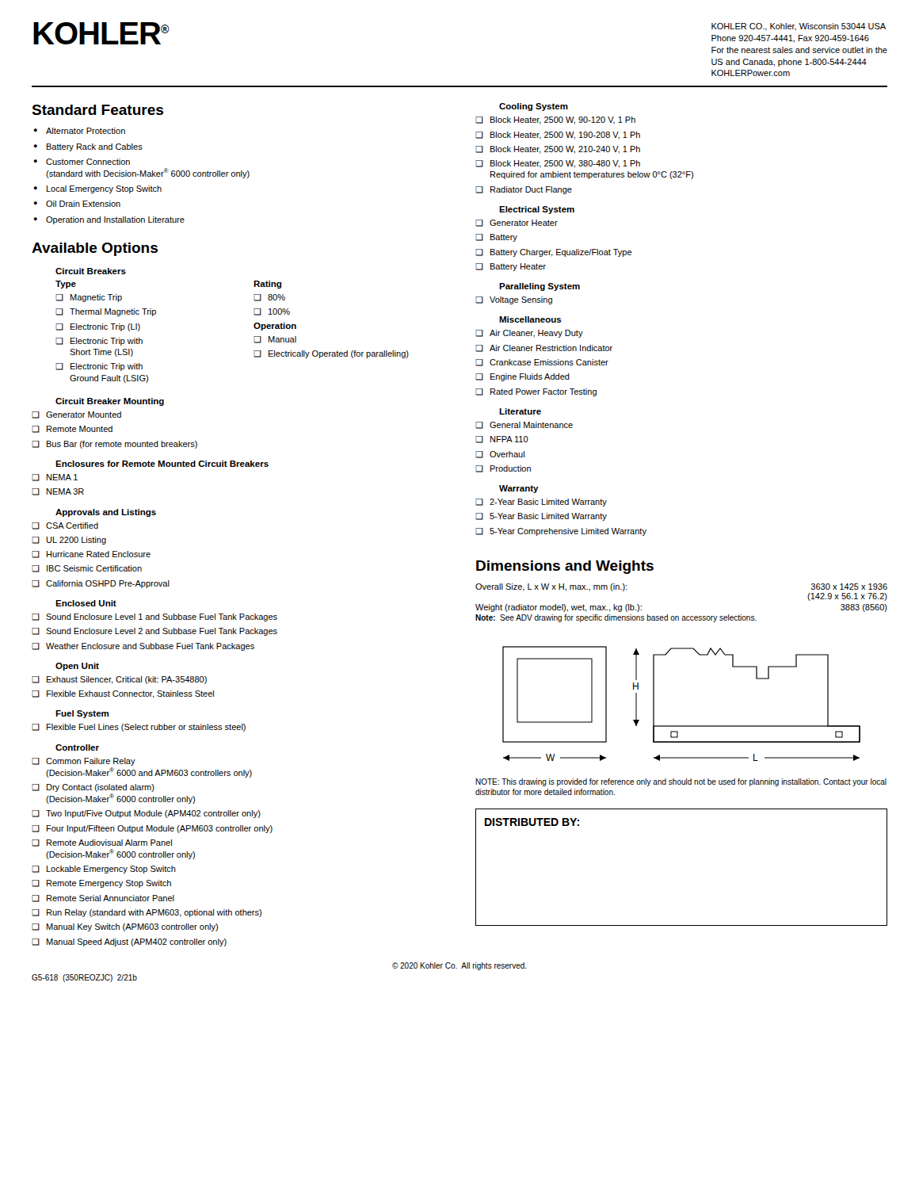KOHLER®
KOHLER CO., Kohler, Wisconsin 53044 USA
Phone 920-457-4441, Fax 920-459-1646
For the nearest sales and service outlet in the
US and Canada, phone 1-800-544-2444
KOHLERPower.com
Standard Features
Alternator Protection
Battery Rack and Cables
Customer Connection
(standard with Decision-Maker® 6000 controller only)
Local Emergency Stop Switch
Oil Drain Extension
Operation and Installation Literature
Available Options
Circuit Breakers
Type
Magnetic Trip
Thermal Magnetic Trip
Electronic Trip (LI)
Electronic Trip with
Short Time (LSI)
Electronic Trip with
Ground Fault (LSIG)
Rating
80%
100%
Operation
Manual
Electrically Operated (for paralleling)
Circuit Breaker Mounting
Generator Mounted
Remote Mounted
Bus Bar (for remote mounted breakers)
Enclosures for Remote Mounted Circuit Breakers
NEMA 1
NEMA 3R
Approvals and Listings
CSA Certified
UL 2200 Listing
Hurricane Rated Enclosure
IBC Seismic Certification
California OSHPD Pre-⁠Approval
Enclosed Unit
Sound Enclosure Level 1 and Subbase Fuel Tank Packages
Sound Enclosure Level 2 and Subbase Fuel Tank Packages
Weather Enclosure and Subbase Fuel Tank Packages
Open Unit
Exhaust Silencer, Critical (kit: PA-354880)
Flexible Exhaust Connector, Stainless Steel
Fuel System
Flexible Fuel Lines (Select rubber or stainless steel)
Controller
Common Failure Relay
(Decision-Maker® 6000 and APM603 controllers only)
Dry Contact (isolated alarm)
(Decision-Maker® 6000 controller only)
Two Input/Five Output Module (APM402 controller only)
Four Input/Fifteen Output Module (APM603 controller only)
Remote Audiovisual Alarm Panel
(Decision-Maker® 6000 controller only)
Lockable Emergency Stop Switch
Remote Emergency Stop Switch
Remote Serial Annunciator Panel
Run Relay (standard with APM603, optional with others)
Manual Key Switch (APM603 controller only)
Manual Speed Adjust (APM402 controller only)
Cooling System
Block Heater, 2500 W, 90-⁠120 V, 1 Ph
Block Heater, 2500 W, 190-⁠208 V, 1 Ph
Block Heater, 2500 W, 210-⁠240 V, 1 Ph
Block Heater, 2500 W, 380-⁠480 V, 1 Ph
Required for ambient temperatures below 0°C (32°F)
Radiator Duct Flange
Electrical System
Generator Heater
Battery
Battery Charger, Equalize/Float Type
Battery Heater
Paralleling System
Voltage Sensing
Miscellaneous
Air Cleaner, Heavy Duty
Air Cleaner Restriction Indicator
Crankcase Emissions Canister
Engine Fluids Added
Rated Power Factor Testing
Literature
General Maintenance
NFPA 110
Overhaul
Production
Warranty
2-Year Basic Limited Warranty
5-Year Basic Limited Warranty
5-Year Comprehensive Limited Warranty
Dimensions and Weights
| Overall Size, L x W x H, max., mm (in.): | 3630 x 1425 x 1936 (142.9 x 56.1 x 76.2) |
| Weight (radiator model), wet, max., kg (lb.): | 3883 (8560) |
Note: See ADV drawing for specific dimensions based on accessory selections.
W W H L
NOTE: This drawing is provided for reference only and should not be used for planning installation. Contact your local distributor for more detailed information.
DISTRIBUTED BY:
© 2020 Kohler Co. All rights reserved.
G5-618 (350REOZJC) 2/21b